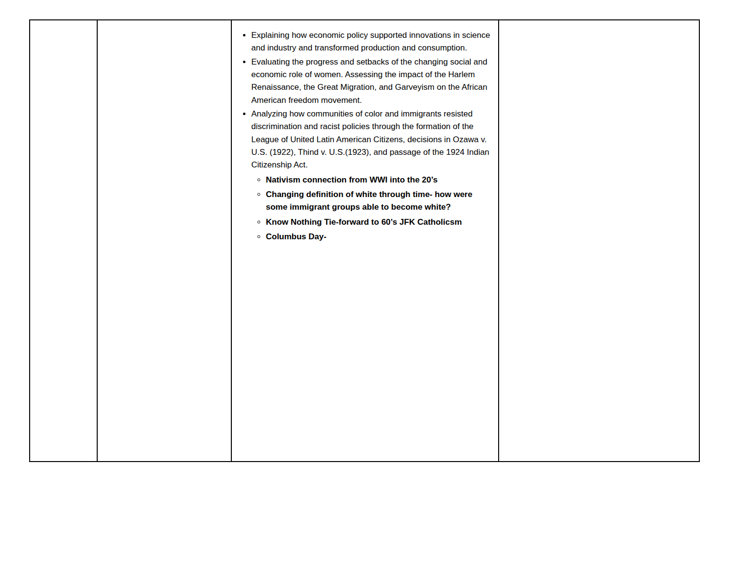| | | Explaining how economic policy supported innovations in science and industry and transformed production and consumption. Evaluating the progress and setbacks of the changing social and economic role of women. Assessing the impact of the Harlem Renaissance, the Great Migration, and Garveyism on the African American freedom movement. Analyzing how communities of color and immigrants resisted discrimination and racist policies through the formation of the League of United Latin American Citizens, decisions in Ozawa v. U.S. (1922), Thind v. U.S.(1923), and passage of the 1924 Indian Citizenship Act. Nativism connection from WWI into the 20’s Changing definition of white through time- how were some immigrant groups able to become white? Know Nothing Tie-forward to 60’s JFK Catholicsm Columbus Day- | |